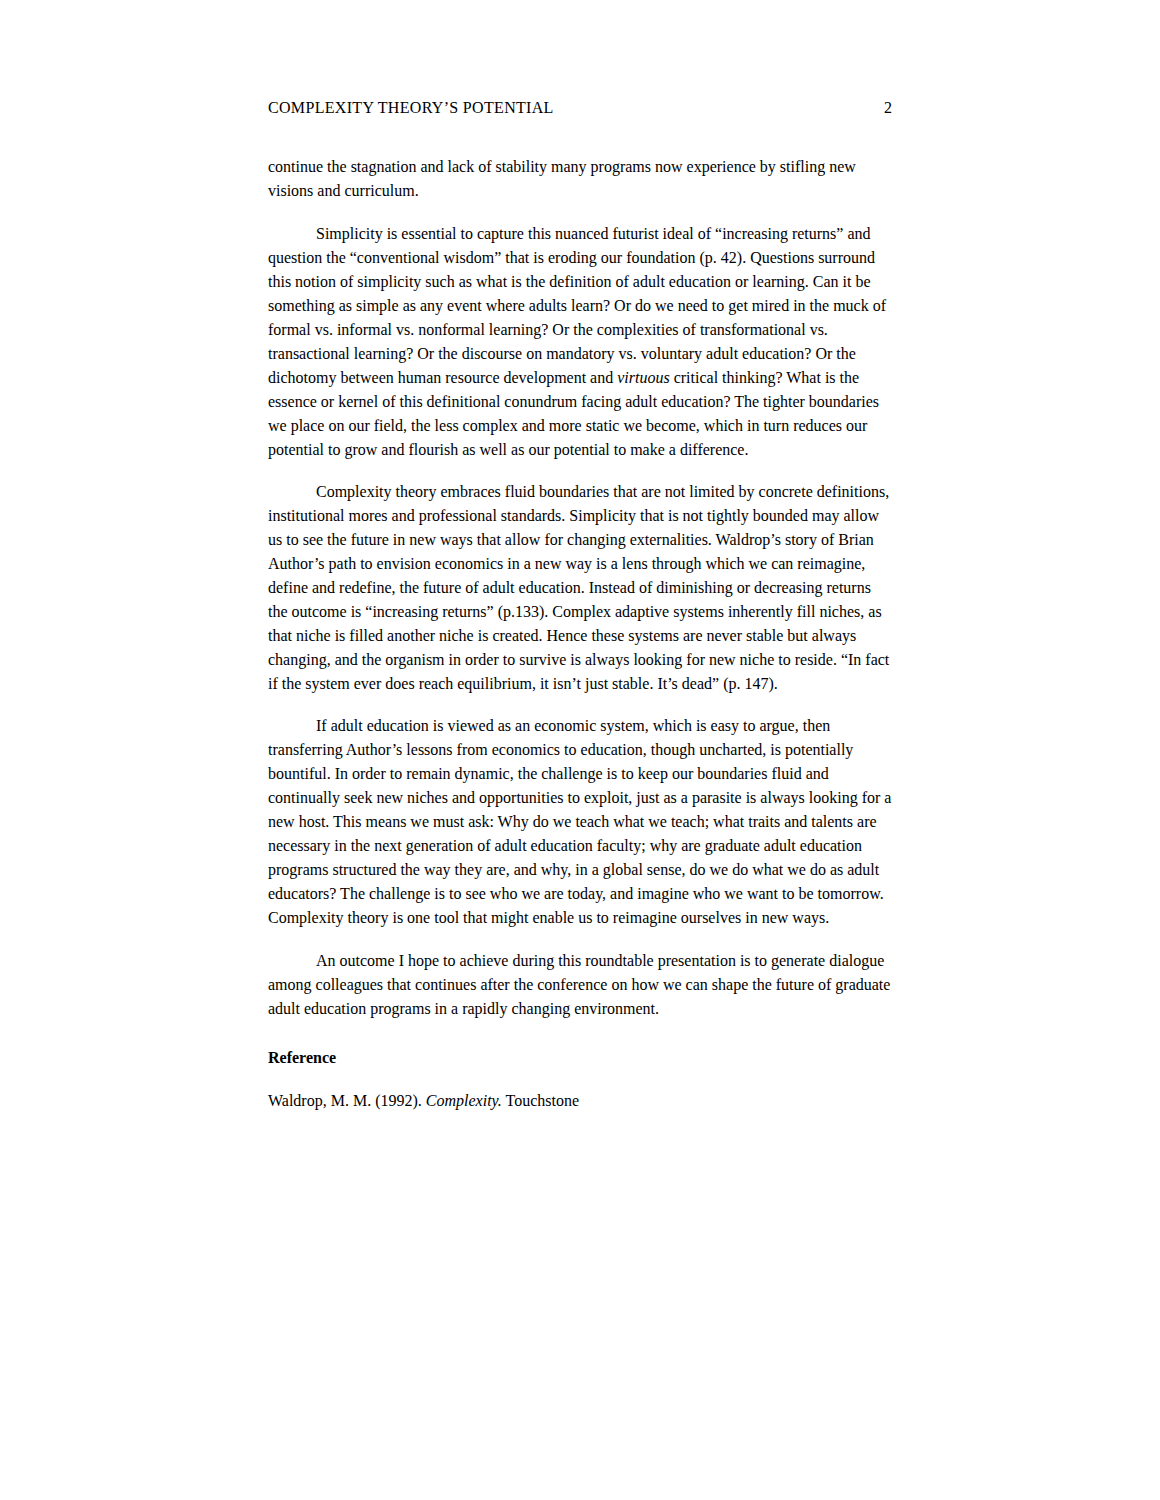Complexity Theory’s Potential 2
continue the stagnation and lack of stability many programs now experience by stifling new visions and curriculum.
Simplicity is essential to capture this nuanced futurist ideal of “increasing returns” and question the “conventional wisdom” that is eroding our foundation (p. 42). Questions surround this notion of simplicity such as what is the definition of adult education or learning. Can it be something as simple as any event where adults learn? Or do we need to get mired in the muck of formal vs. informal vs. nonformal learning? Or the complexities of transformational vs. transactional learning? Or the discourse on mandatory vs. voluntary adult education? Or the dichotomy between human resource development and virtuous critical thinking? What is the essence or kernel of this definitional conundrum facing adult education? The tighter boundaries we place on our field, the less complex and more static we become, which in turn reduces our potential to grow and flourish as well as our potential to make a difference.
Complexity theory embraces fluid boundaries that are not limited by concrete definitions, institutional mores and professional standards. Simplicity that is not tightly bounded may allow us to see the future in new ways that allow for changing externalities. Waldrop’s story of Brian Author’s path to envision economics in a new way is a lens through which we can reimagine, define and redefine, the future of adult education. Instead of diminishing or decreasing returns the outcome is “increasing returns” (p.133). Complex adaptive systems inherently fill niches, as that niche is filled another niche is created. Hence these systems are never stable but always changing, and the organism in order to survive is always looking for new niche to reside. “In fact if the system ever does reach equilibrium, it isn’t just stable. It’s dead” (p. 147).
If adult education is viewed as an economic system, which is easy to argue, then transferring Author’s lessons from economics to education, though uncharted, is potentially bountiful. In order to remain dynamic, the challenge is to keep our boundaries fluid and continually seek new niches and opportunities to exploit, just as a parasite is always looking for a new host. This means we must ask: Why do we teach what we teach; what traits and talents are necessary in the next generation of adult education faculty; why are graduate adult education programs structured the way they are, and why, in a global sense, do we do what we do as adult educators? The challenge is to see who we are today, and imagine who we want to be tomorrow. Complexity theory is one tool that might enable us to reimagine ourselves in new ways.
An outcome I hope to achieve during this roundtable presentation is to generate dialogue among colleagues that continues after the conference on how we can shape the future of graduate adult education programs in a rapidly changing environment.
Reference
Waldrop, M. M. (1992). Complexity. Touchstone